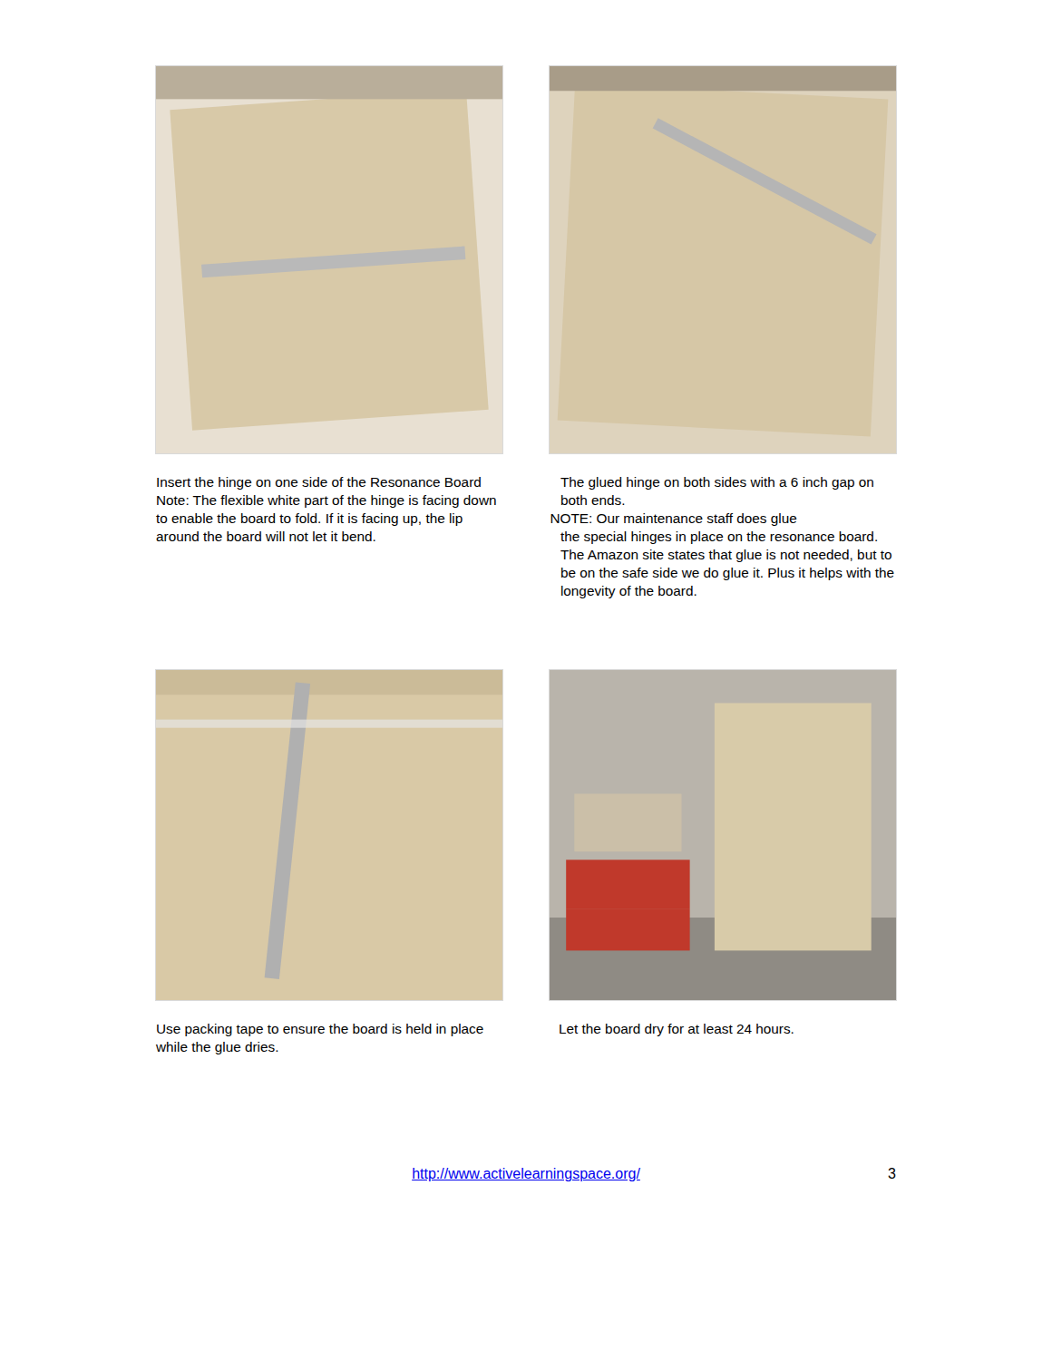Insert the hinge on one side of the Resonance Board Note: The flexible white part of the hinge is facing down to enable the board to fold. If it is facing up, the lip around the board will not let it bend.
The glued hinge on both sides with a 6 inch gap on both ends. NOTE: Our maintenance staff does glue the special hinges in place on the resonance board. The Amazon site states that glue is not needed, but to be on the safe side we do glue it. Plus it helps with the longevity of the board.
Use packing tape to ensure the board is held in place while the glue dries.
Let the board dry for at least 24 hours.
http://www.activelearningspace.org/ 3